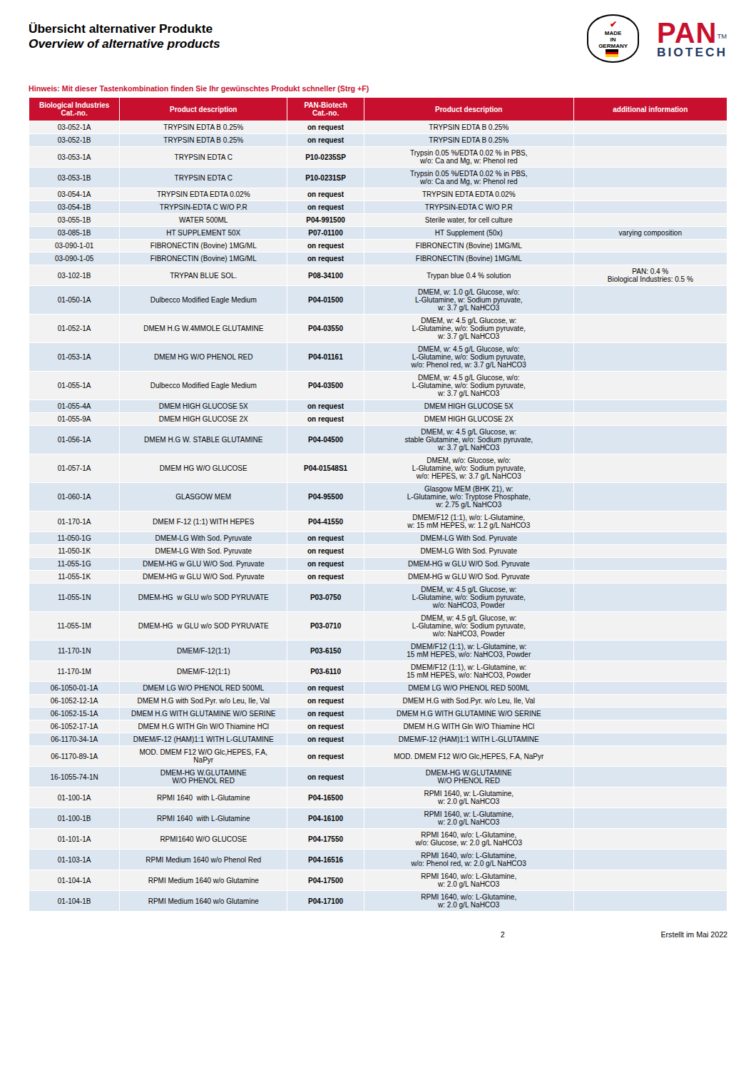Übersicht alternativer Produkte
Overview of alternative products
✔
MADE
IN
GERMANY
PAN TM
BIOTECH
Hinweis: Mit dieser Tastenkombination finden Sie Ihr gewünschtes Produkt schneller (Strg +F)
| Biological Industries Cat.-no. | Product description | PAN-Biotech Cat.-no. | Product description | additional information |
| --- | --- | --- | --- | --- |
| 03-052-1A | TRYPSIN EDTA B 0.25% | on request | TRYPSIN EDTA B 0.25% | |
| 03-052-1B | TRYPSIN EDTA B 0.25% | on request | TRYPSIN EDTA B 0.25% | |
| 03-053-1A | TRYPSIN EDTA C | P10-0235SP | Trypsin 0.05 %/EDTA 0.02 % in PBS, w/o: Ca and Mg, w: Phenol red | |
| 03-053-1B | TRYPSIN EDTA C | P10-0231SP | Trypsin 0.05 %/EDTA 0.02 % in PBS, w/o: Ca and Mg, w: Phenol red | |
| 03-054-1A | TRYPSIN EDTA EDTA 0.02% | on request | TRYPSIN EDTA EDTA 0.02% | |
| 03-054-1B | TRYPSIN-EDTA C W/O P.R | on request | TRYPSIN-EDTA C W/O P.R | |
| 03-055-1B | WATER 500ML | P04-991500 | Sterile water, for cell culture | |
| 03-085-1B | HT SUPPLEMENT 50X | P07-01100 | HT Supplement (50x) | varying composition |
| 03-090-1-01 | FIBRONECTIN (Bovine) 1MG/ML | on request | FIBRONECTIN (Bovine) 1MG/ML | |
| 03-090-1-05 | FIBRONECTIN (Bovine) 1MG/ML | on request | FIBRONECTIN (Bovine) 1MG/ML | |
| 03-102-1B | TRYPAN BLUE SOL. | P08-34100 | Trypan blue 0.4 % solution | PAN: 0.4 % Biological Industries: 0.5 % |
| 01-050-1A | Dulbecco Modified Eagle Medium | P04-01500 | DMEM, w: 1.0 g/L Glucose, w/o: L-Glutamine, w: Sodium pyruvate, w: 3.7 g/L NaHCO3 | |
| 01-052-1A | DMEM H.G W.4MMOLE GLUTAMINE | P04-03550 | DMEM, w: 4.5 g/L Glucose, w: L-Glutamine, w/o: Sodium pyruvate, w: 3.7 g/L NaHCO3 | |
| 01-053-1A | DMEM HG W/O PHENOL RED | P04-01161 | DMEM, w: 4.5 g/L Glucose, w/o: L-Glutamine, w/o: Sodium pyruvate, w/o: Phenol red, w: 3.7 g/L NaHCO3 | |
| 01-055-1A | Dulbecco Modified Eagle Medium | P04-03500 | DMEM, w: 4.5 g/L Glucose, w/o: L-Glutamine, w/o: Sodium pyruvate, w: 3.7 g/L NaHCO3 | |
| 01-055-4A | DMEM HIGH GLUCOSE 5X | on request | DMEM HIGH GLUCOSE 5X | |
| 01-055-9A | DMEM HIGH GLUCOSE 2X | on request | DMEM HIGH GLUCOSE 2X | |
| 01-056-1A | DMEM H.G W. STABLE GLUTAMINE | P04-04500 | DMEM, w: 4.5 g/L Glucose, w: stable Glutamine, w/o: Sodium pyruvate, w: 3.7 g/L NaHCO3 | |
| 01-057-1A | DMEM HG W/O GLUCOSE | P04-01548S1 | DMEM, w/o: Glucose, w/o: L-Glutamine, w/o: Sodium pyruvate, w/o: HEPES, w: 3.7 g/L NaHCO3 | |
| 01-060-1A | GLASGOW MEM | P04-95500 | Glasgow MEM (BHK 21), w: L-Glutamine, w/o: Tryptose Phosphate, w: 2.75 g/L NaHCO3 | |
| 01-170-1A | DMEM F-12 (1:1) WITH HEPES | P04-41550 | DMEM/F12 (1:1), w/o: L-Glutamine, w: 15 mM HEPES, w: 1.2 g/L NaHCO3 | |
| 11-050-1G | DMEM-LG With Sod. Pyruvate | on request | DMEM-LG With Sod. Pyruvate | |
| 11-050-1K | DMEM-LG With Sod. Pyruvate | on request | DMEM-LG With Sod. Pyruvate | |
| 11-055-1G | DMEM-HG w GLU W/O Sod. Pyruvate | on request | DMEM-HG w GLU W/O Sod. Pyruvate | |
| 11-055-1K | DMEM-HG w GLU W/O Sod. Pyruvate | on request | DMEM-HG w GLU W/O Sod. Pyruvate | |
| 11-055-1N | DMEM-HG w GLU w/o SOD PYRUVATE | P03-0750 | DMEM, w: 4.5 g/L Glucose, w: L-Glutamine, w/o: Sodium pyruvate, w/o: NaHCO3, Powder | |
| 11-055-1M | DMEM-HG w GLU w/o SOD PYRUVATE | P03-0710 | DMEM, w: 4.5 g/L Glucose, w: L-Glutamine, w/o: Sodium pyruvate, w/o: NaHCO3, Powder | |
| 11-170-1N | DMEM/F-12(1:1) | P03-6150 | DMEM/F12 (1:1), w: L-Glutamine, w: 15 mM HEPES, w/o: NaHCO3, Powder | |
| 11-170-1M | DMEM/F-12(1:1) | P03-6110 | DMEM/F12 (1:1), w: L-Glutamine, w: 15 mM HEPES, w/o: NaHCO3, Powder | |
| 06-1050-01-1A | DMEM LG W/O PHENOL RED 500ML | on request | DMEM LG W/O PHENOL RED 500ML | |
| 06-1052-12-1A | DMEM H.G with Sod.Pyr. w/o Leu, Ile, Val | on request | DMEM H.G with Sod.Pyr. w/o Leu, Ile, Val | |
| 06-1052-15-1A | DMEM H.G WITH GLUTAMINE W/O SERINE | on request | DMEM H.G WITH GLUTAMINE W/O SERINE | |
| 06-1052-17-1A | DMEM H.G WITH Gln W/O Thiamine HCl | on request | DMEM H.G WITH Gln W/O Thiamine HCl | |
| 06-1170-34-1A | DMEM/F-12 (HAM)1:1 WITH L-GLUTAMINE | on request | DMEM/F-12 (HAM)1:1 WITH L-GLUTAMINE | |
| 06-1170-89-1A | MOD. DMEM F12 W/O Glc,HEPES, F.A, NaPyr | on request | MOD. DMEM F12 W/O Glc,HEPES, F.A, NaPyr | |
| 16-1055-74-1N | DMEM-HG W.GLUTAMINE W/O PHENOL RED | on request | DMEM-HG W.GLUTAMINE W/O PHENOL RED | |
| 01-100-1A | RPMI 1640 with L-Glutamine | P04-16500 | RPMI 1640, w: L-Glutamine, w: 2.0 g/L NaHCO3 | |
| 01-100-1B | RPMI 1640 with L-Glutamine | P04-16100 | RPMI 1640, w: L-Glutamine, w: 2.0 g/L NaHCO3 | |
| 01-101-1A | RPMI1640 W/O GLUCOSE | P04-17550 | RPMI 1640, w/o: L-Glutamine, w/o: Glucose, w: 2.0 g/L NaHCO3 | |
| 01-103-1A | RPMI Medium 1640 w/o Phenol Red | P04-16516 | RPMI 1640, w/o: L-Glutamine, w/o: Phenol red, w: 2.0 g/L NaHCO3 | |
| 01-104-1A | RPMI Medium 1640 w/o Glutamine | P04-17500 | RPMI 1640, w/o: L-Glutamine, w: 2.0 g/L NaHCO3 | |
| 01-104-1B | RPMI Medium 1640 w/o Glutamine | P04-17100 | RPMI 1640, w/o: L-Glutamine, w: 2.0 g/L NaHCO3 | |
2
Erstellt im Mai 2022